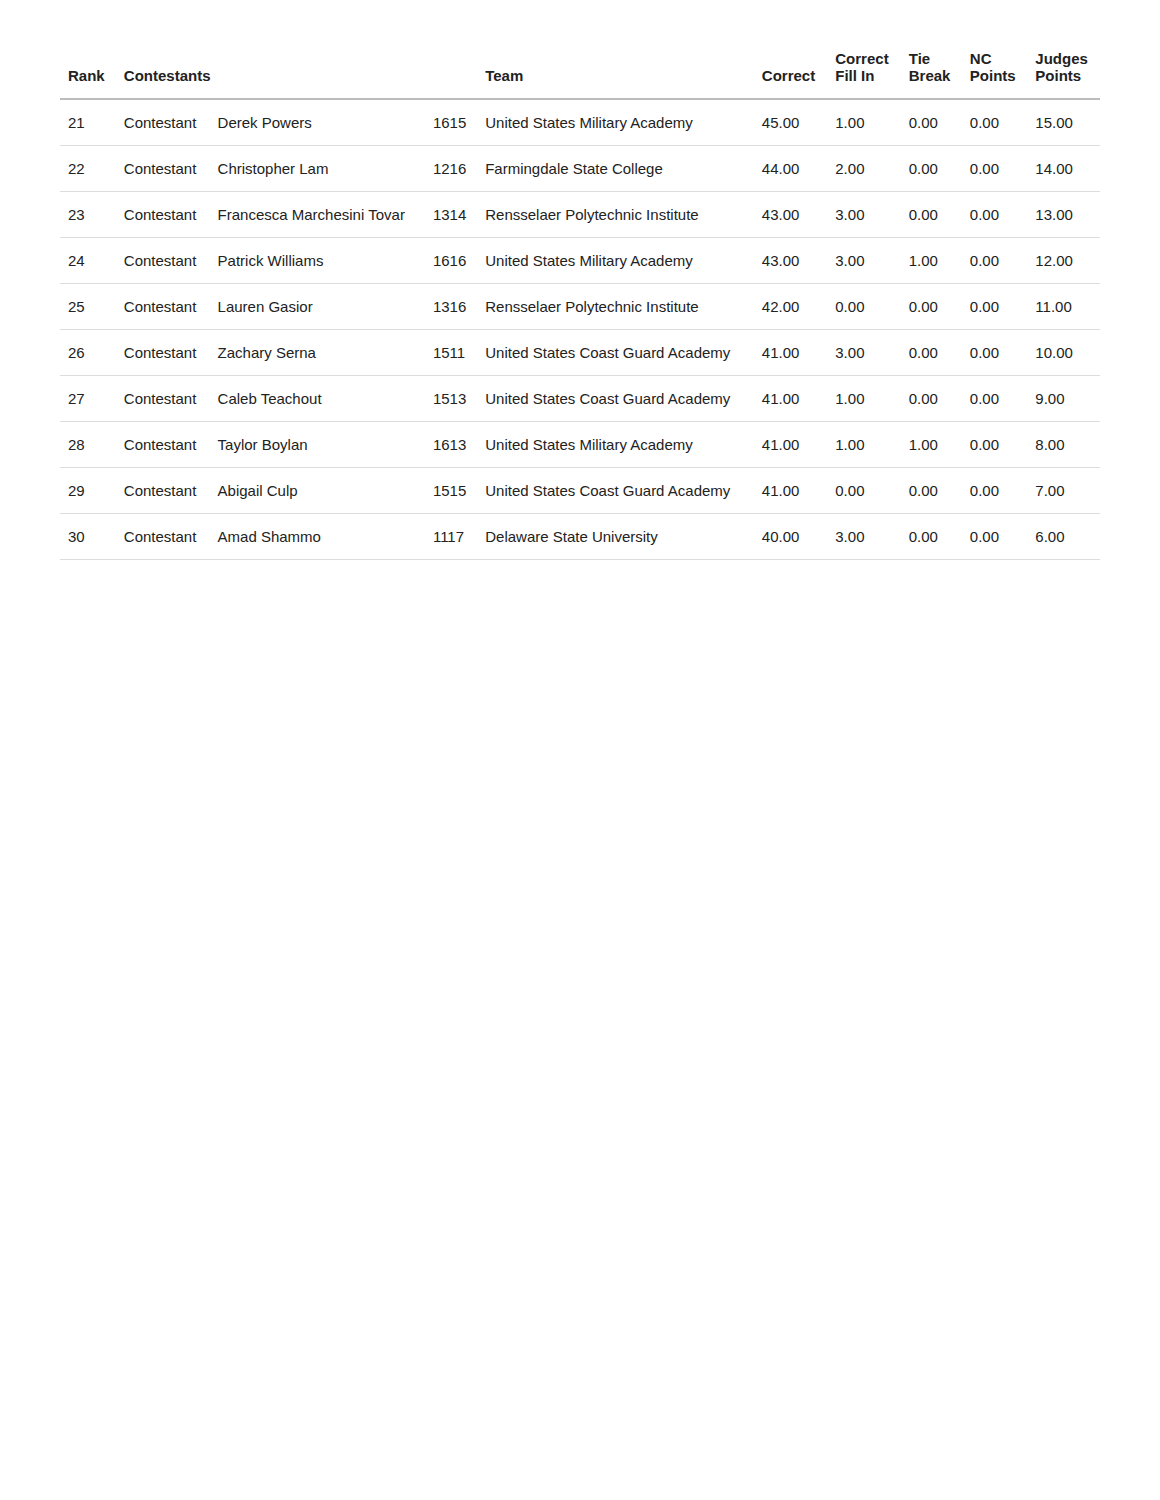| Rank | Contestants | Team | Correct | Correct Fill In | Tie Break | NC Points | Judges Points |
| --- | --- | --- | --- | --- | --- | --- | --- |
| 21 | Contestant | Derek Powers | 1615 | United States Military Academy | 45.00 | 1.00 | 0.00 | 0.00 | 15.00 |
| 22 | Contestant | Christopher Lam | 1216 | Farmingdale State College | 44.00 | 2.00 | 0.00 | 0.00 | 14.00 |
| 23 | Contestant | Francesca Marchesini Tovar | 1314 | Rensselaer Polytechnic Institute | 43.00 | 3.00 | 0.00 | 0.00 | 13.00 |
| 24 | Contestant | Patrick Williams | 1616 | United States Military Academy | 43.00 | 3.00 | 1.00 | 0.00 | 12.00 |
| 25 | Contestant | Lauren Gasior | 1316 | Rensselaer Polytechnic Institute | 42.00 | 0.00 | 0.00 | 0.00 | 11.00 |
| 26 | Contestant | Zachary Serna | 1511 | United States Coast Guard Academy | 41.00 | 3.00 | 0.00 | 0.00 | 10.00 |
| 27 | Contestant | Caleb Teachout | 1513 | United States Coast Guard Academy | 41.00 | 1.00 | 0.00 | 0.00 | 9.00 |
| 28 | Contestant | Taylor Boylan | 1613 | United States Military Academy | 41.00 | 1.00 | 1.00 | 0.00 | 8.00 |
| 29 | Contestant | Abigail Culp | 1515 | United States Coast Guard Academy | 41.00 | 0.00 | 0.00 | 0.00 | 7.00 |
| 30 | Contestant | Amad Shammo | 1117 | Delaware State University | 40.00 | 3.00 | 0.00 | 0.00 | 6.00 |